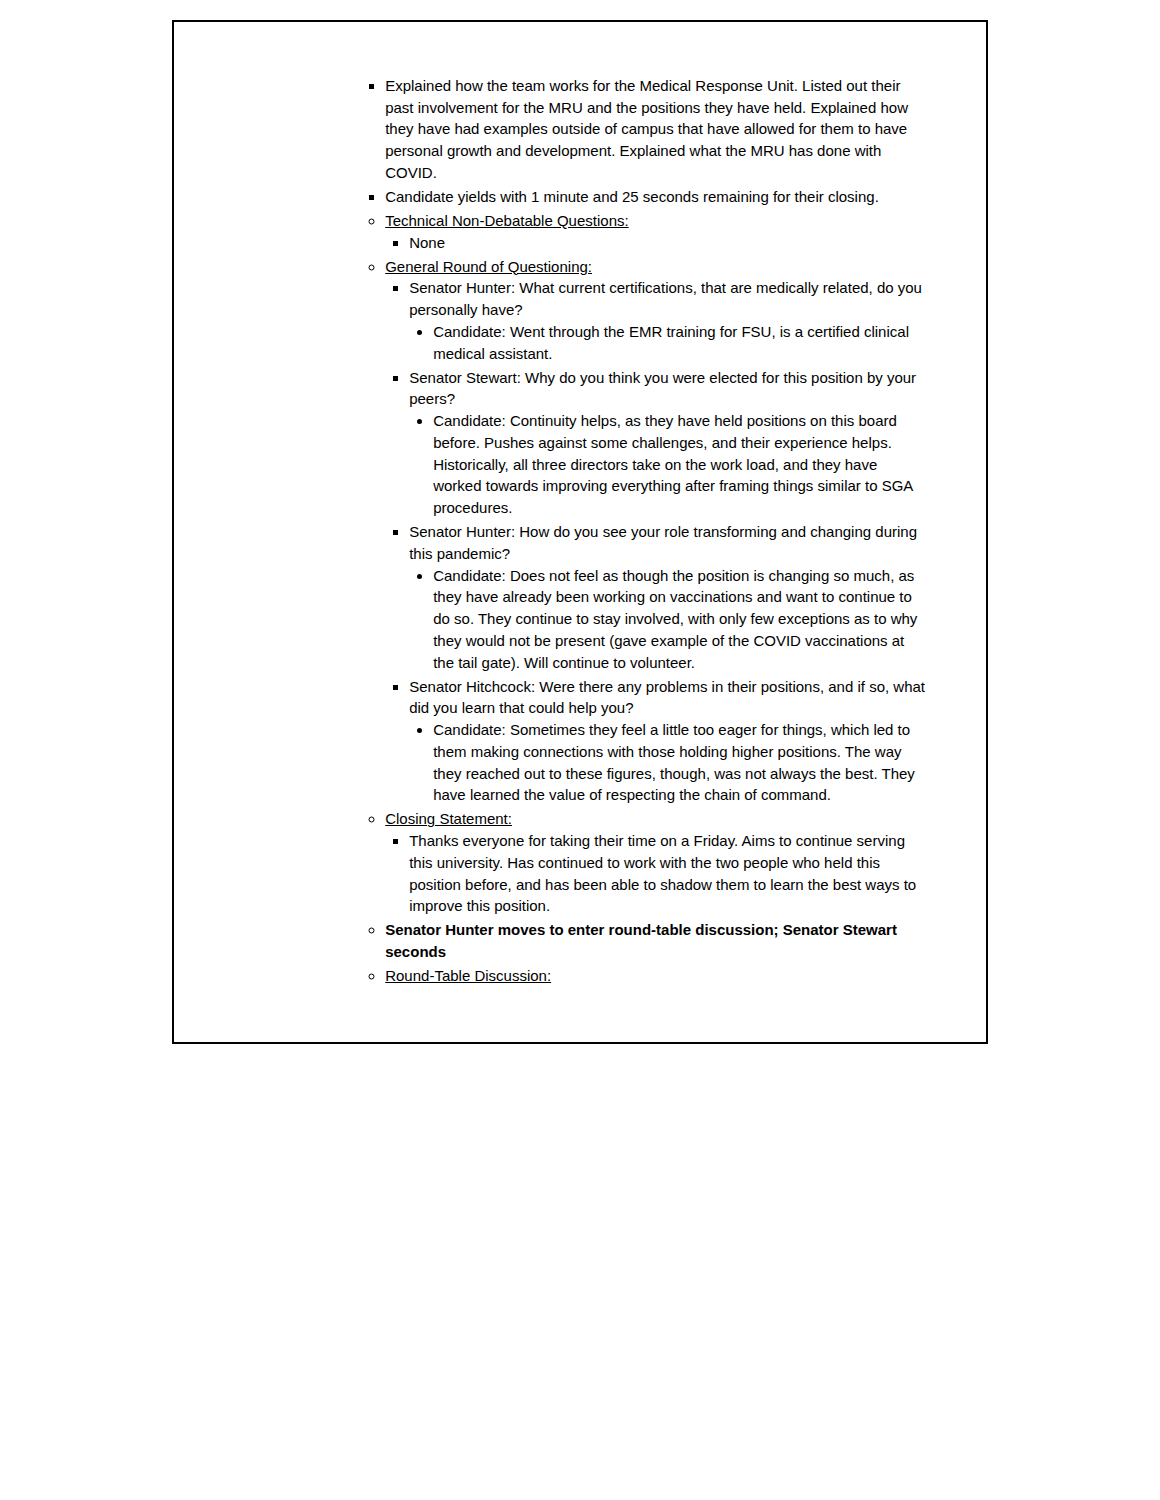Explained how the team works for the Medical Response Unit. Listed out their past involvement for the MRU and the positions they have held. Explained how they have had examples outside of campus that have allowed for them to have personal growth and development. Explained what the MRU has done with COVID.
Candidate yields with 1 minute and 25 seconds remaining for their closing.
Technical Non-Debatable Questions:
None
General Round of Questioning:
Senator Hunter: What current certifications, that are medically related, do you personally have?
Candidate: Went through the EMR training for FSU, is a certified clinical medical assistant.
Senator Stewart: Why do you think you were elected for this position by your peers?
Candidate: Continuity helps, as they have held positions on this board before. Pushes against some challenges, and their experience helps. Historically, all three directors take on the work load, and they have worked towards improving everything after framing things similar to SGA procedures.
Senator Hunter: How do you see your role transforming and changing during this pandemic?
Candidate: Does not feel as though the position is changing so much, as they have already been working on vaccinations and want to continue to do so. They continue to stay involved, with only few exceptions as to why they would not be present (gave example of the COVID vaccinations at the tail gate). Will continue to volunteer.
Senator Hitchcock: Were there any problems in their positions, and if so, what did you learn that could help you?
Candidate: Sometimes they feel a little too eager for things, which led to them making connections with those holding higher positions. The way they reached out to these figures, though, was not always the best. They have learned the value of respecting the chain of command.
Closing Statement:
Thanks everyone for taking their time on a Friday. Aims to continue serving this university. Has continued to work with the two people who held this position before, and has been able to shadow them to learn the best ways to improve this position.
Senator Hunter moves to enter round-table discussion; Senator Stewart seconds
Round-Table Discussion: